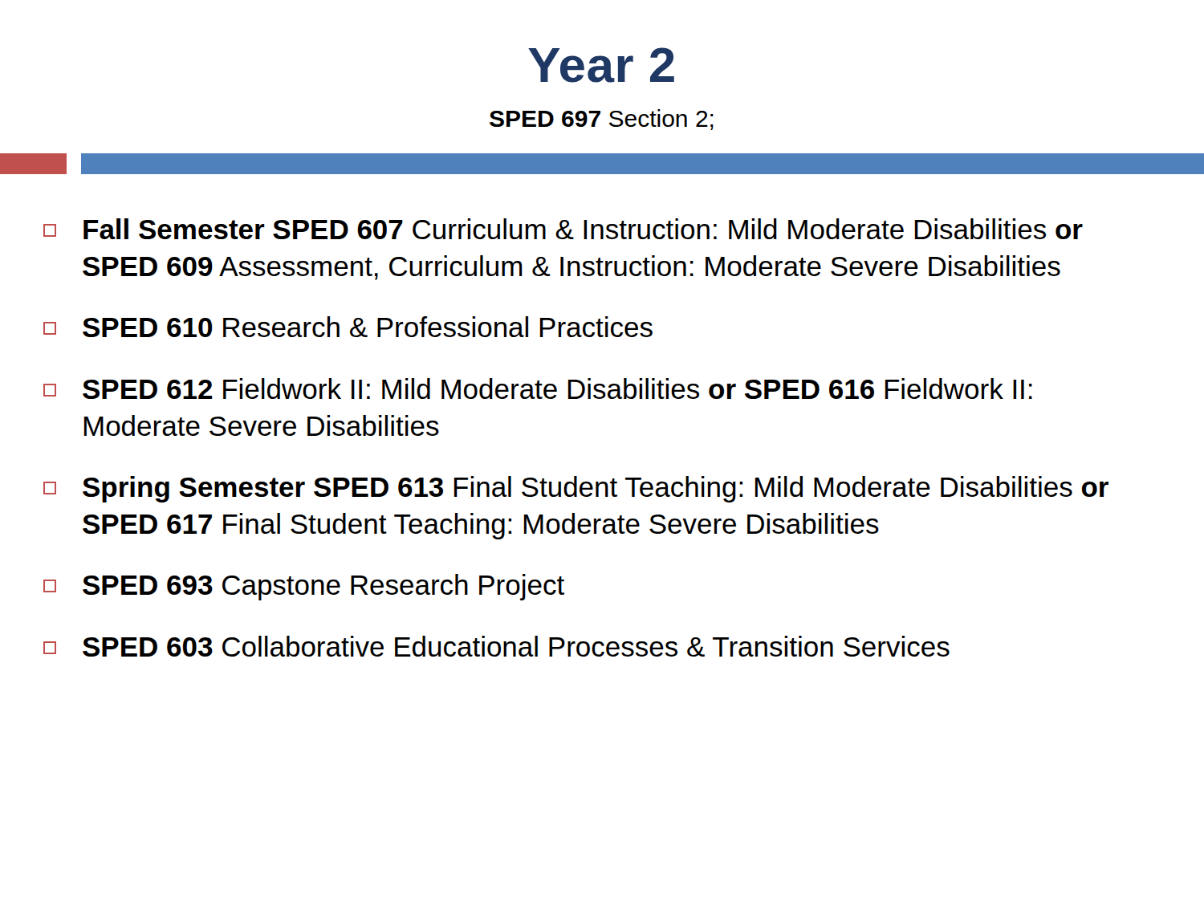Year 2
SPED 697 Section 2;
Fall Semester SPED 607 Curriculum & Instruction: Mild Moderate Disabilities or SPED 609 Assessment, Curriculum & Instruction: Moderate Severe Disabilities
SPED 610 Research & Professional Practices
SPED 612 Fieldwork II: Mild Moderate Disabilities or SPED 616 Fieldwork II: Moderate Severe Disabilities
Spring Semester SPED 613 Final Student Teaching: Mild Moderate Disabilities or SPED 617 Final Student Teaching: Moderate Severe Disabilities
SPED 693 Capstone Research Project
SPED 603 Collaborative Educational Processes & Transition Services